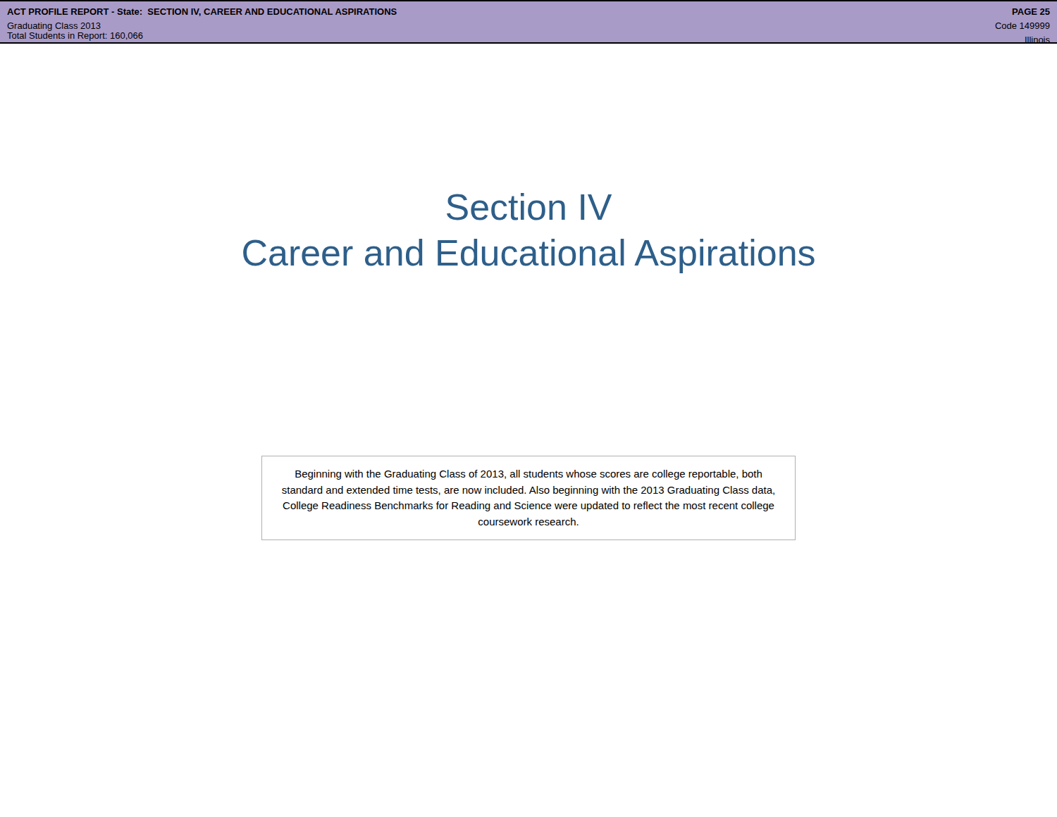ACT PROFILE REPORT - State: SECTION IV, CAREER AND EDUCATIONAL ASPIRATIONS
Graduating Class 2013
PAGE 25
Code 149999
Illinois
Total Students in Report: 160,066
Section IV
Career and Educational Aspirations
Beginning with the Graduating Class of 2013, all students whose scores are college reportable, both standard and extended time tests, are now included. Also beginning with the 2013 Graduating Class data, College Readiness Benchmarks for Reading and Science were updated to reflect the most recent college coursework research.